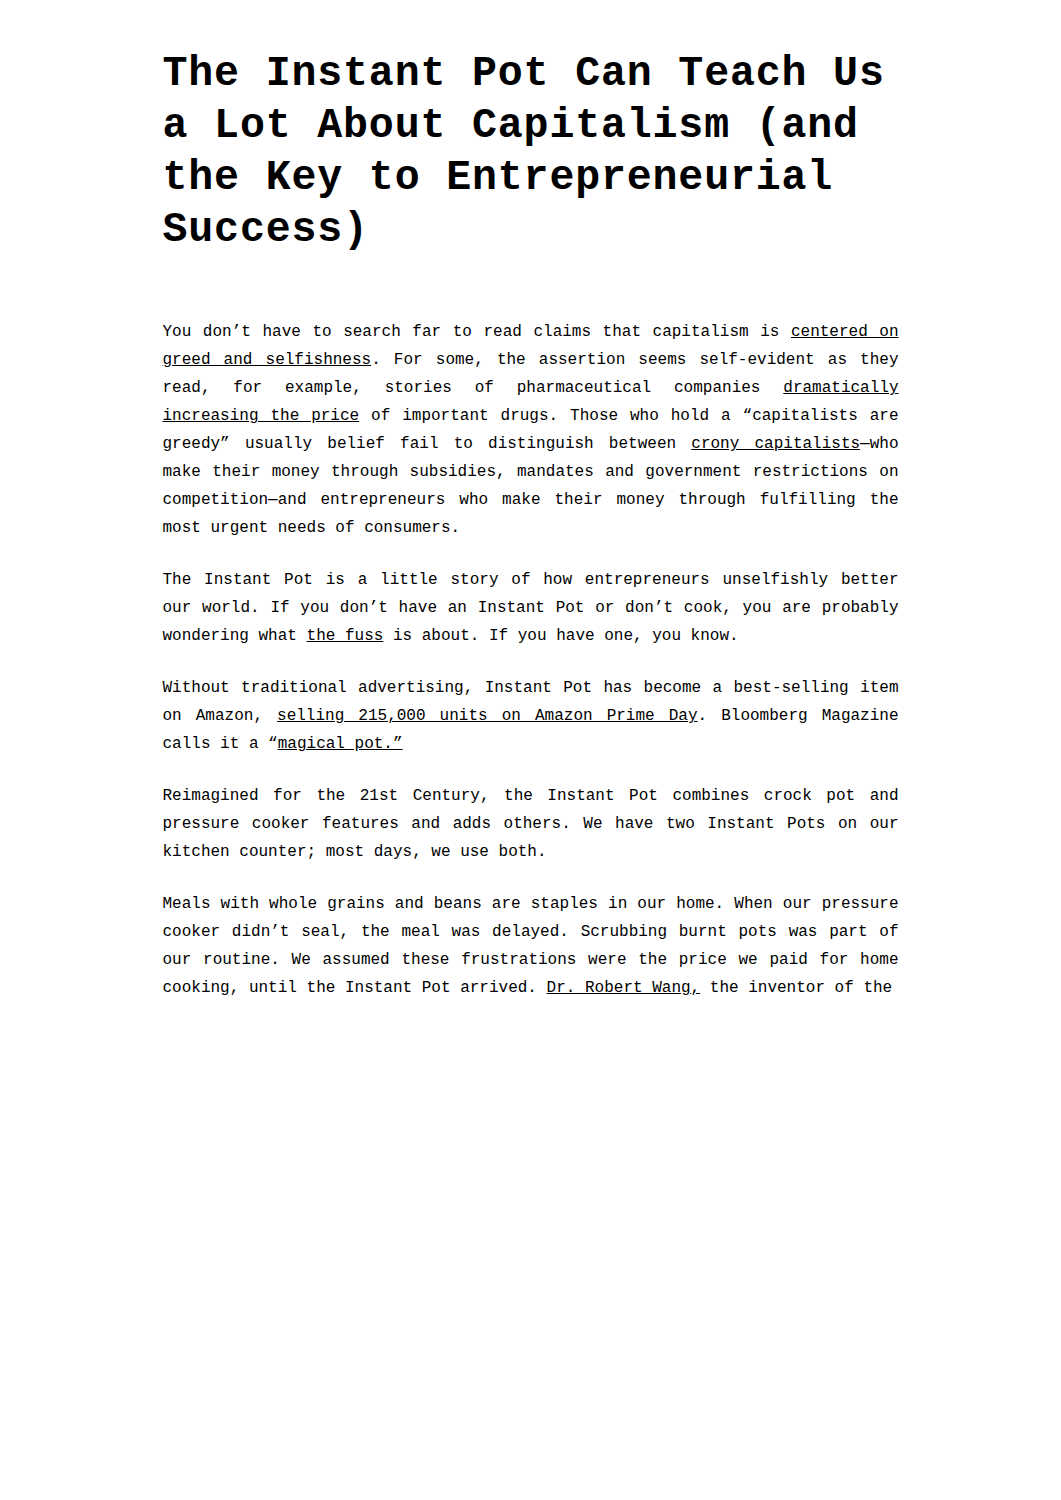The Instant Pot Can Teach Us a Lot About Capitalism (and the Key to Entrepreneurial Success)
You don’t have to search far to read claims that capitalism is centered on greed and selfishness. For some, the assertion seems self-evident as they read, for example, stories of pharmaceutical companies dramatically increasing the price of important drugs. Those who hold a “capitalists are greedy” usually belief fail to distinguish between crony capitalists—who make their money through subsidies, mandates and government restrictions on competition—and entrepreneurs who make their money through fulfilling the most urgent needs of consumers.
The Instant Pot is a little story of how entrepreneurs unselfishly better our world. If you don’t have an Instant Pot or don’t cook, you are probably wondering what the fuss is about. If you have one, you know.
Without traditional advertising, Instant Pot has become a best-selling item on Amazon, selling 215,000 units on Amazon Prime Day. Bloomberg Magazine calls it a “magical pot.”
Reimagined for the 21st Century, the Instant Pot combines crock pot and pressure cooker features and adds others. We have two Instant Pots on our kitchen counter; most days, we use both.
Meals with whole grains and beans are staples in our home. When our pressure cooker didn’t seal, the meal was delayed. Scrubbing burnt pots was part of our routine. We assumed these frustrations were the price we paid for home cooking, until the Instant Pot arrived. Dr. Robert Wang, the inventor of the